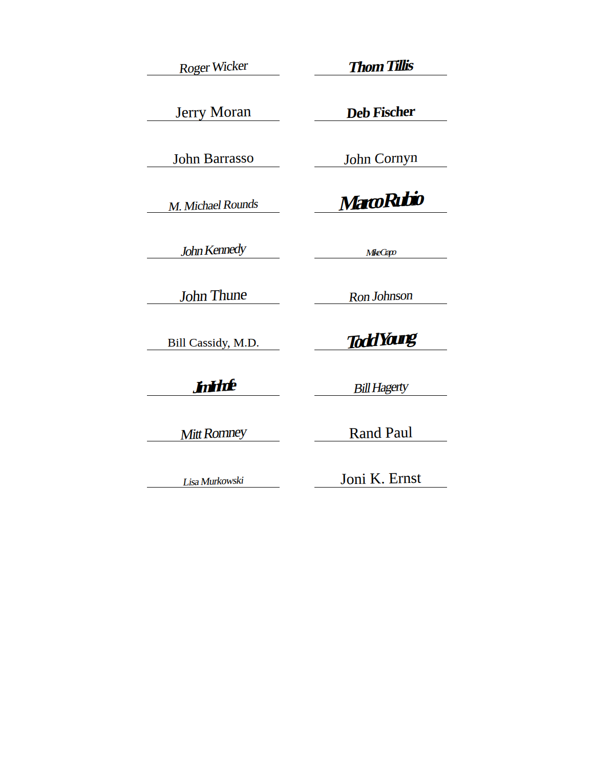| Roger Wicker | Thom Tillis |
| Jerry Moran | Deb Fischer |
| John Barrasso | John Cornyn |
| M. Michael Rounds | Marco Rubio |
| John Kennedy | Mike Crapo |
| John Thune | Ron Johnson |
| Bill Cassidy, M.D. | Todd Young |
| Jim Inhofe | Bill Hagerty |
| Mitt Romney | Rand Paul |
| Lisa Murkowski | Joni K. Ernst |